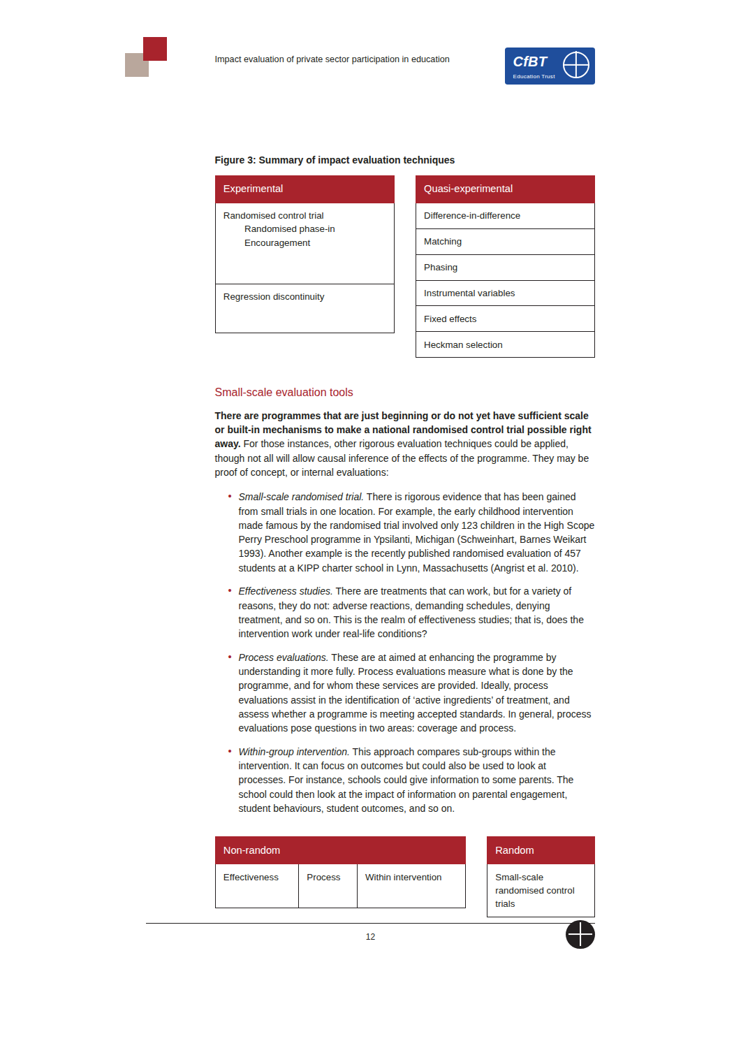Impact evaluation of private sector participation in education
CfBT
Education Trust
Figure 3: Summary of impact evaluation techniques
| Experimental |
| --- |
| Randomised control trial Randomised phase-in Encouragement |
| Regression discontinuity |
| Quasi-experimental |
| --- |
| Difference-in-difference |
| Matching |
| Phasing |
| Instrumental variables |
| Fixed effects |
| Heckman selection |
Small-scale evaluation tools
There are programmes that are just beginning or do not yet have sufficient scale or built-in mechanisms to make a national randomised control trial possible right away. For those instances, other rigorous evaluation techniques could be applied, though not all will allow causal inference of the effects of the programme. They may be proof of concept, or internal evaluations:
Small-scale randomised trial. There is rigorous evidence that has been gained from small trials in one location. For example, the early childhood intervention made famous by the randomised trial involved only 123 children in the High Scope Perry Preschool programme in Ypsilanti, Michigan (Schweinhart, Barnes Weikart 1993). Another example is the recently published randomised evaluation of 457 students at a KIPP charter school in Lynn, Massachusetts (Angrist et al. 2010).
Effectiveness studies. There are treatments that can work, but for a variety of reasons, they do not: adverse reactions, demanding schedules, denying treatment, and so on. This is the realm of effectiveness studies; that is, does the intervention work under real-life conditions?
Process evaluations. These are at aimed at enhancing the programme by understanding it more fully. Process evaluations measure what is done by the programme, and for whom these services are provided. Ideally, process evaluations assist in the identification of ‘active ingredients’ of treatment, and assess whether a programme is meeting accepted standards. In general, process evaluations pose questions in two areas: coverage and process.
Within-group intervention. This approach compares sub-groups within the intervention. It can focus on outcomes but could also be used to look at processes. For instance, schools could give information to some parents. The school could then look at the impact of information on parental engagement, student behaviours, student outcomes, and so on.
| Non-random |
| --- |
| Effectiveness | Process | Within intervention |
| Random |
| --- |
| Small-scale randomised control trials |
12